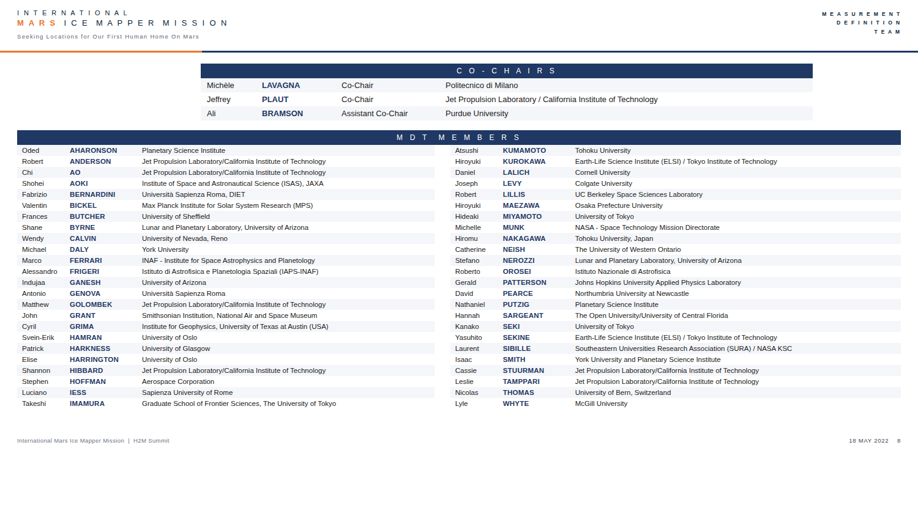I N T E R N A T I O N A L
M A R S I C E M A P P E R M I S S I O N
Seeking Locations for Our First Human Home On Mars
M E A S U R E M E N T
D E F I N I T I O N
T E A M
C O - C H A I R S
| Michèle | LAVAGNA | Co-Chair | Politecnico di Milano |
| Jeffrey | PLAUT | Co-Chair | Jet Propulsion Laboratory / California Institute of Technology |
| Ali | BRAMSON | Assistant Co-Chair | Purdue University |
M D T M E M B E R S
| Oded | AHARONSON | Planetary Science Institute | | Atsushi | KUMAMOTO | Tohoku University |
| Robert | ANDERSON | Jet Propulsion Laboratory/California Institute of Technology | | Hiroyuki | KUROKAWA | Earth-Life Science Institute (ELSI) / Tokyo Institute of Technology |
| Chi | AO | Jet Propulsion Laboratory/California Institute of Technology | | Daniel | LALICH | Cornell University |
| Shohei | AOKI | Institute of Space and Astronautical Science (ISAS), JAXA | | Joseph | LEVY | Colgate University |
| Fabrizio | BERNARDINI | Università Sapienza Roma, DIET | | Robert | LILLIS | UC Berkeley Space Sciences Laboratory |
| Valentin | BICKEL | Max Planck Institute for Solar System Research (MPS) | | Hiroyuki | MAEZAWA | Osaka Prefecture University |
| Frances | BUTCHER | University of Sheffield | | Hideaki | MIYAMOTO | University of Tokyo |
| Shane | BYRNE | Lunar and Planetary Laboratory, University of Arizona | | Michelle | MUNK | NASA - Space Technology Mission Directorate |
| Wendy | CALVIN | University of Nevada, Reno | | Hiromu | NAKAGAWA | Tohoku University, Japan |
| Michael | DALY | York University | | Catherine | NEISH | The University of Western Ontario |
| Marco | FERRARI | INAF - Institute for Space Astrophysics and Planetology | | Stefano | NEROZZI | Lunar and Planetary Laboratory, University of Arizona |
| Alessandro | FRIGERI | Istituto di Astrofisica e Planetologia Spaziali (IAPS-INAF) | | Roberto | OROSEI | Istituto Nazionale di Astrofisica |
| Indujaa | GANESH | University of Arizona | | Gerald | PATTERSON | Johns Hopkins University Applied Physics Laboratory |
| Antonio | GENOVA | Università Sapienza Roma | | David | PEARCE | Northumbria University at Newcastle |
| Matthew | GOLOMBEK | Jet Propulsion Laboratory/California Institute of Technology | | Nathaniel | PUTZIG | Planetary Science Institute |
| John | GRANT | Smithsonian Institution, National Air and Space Museum | | Hannah | SARGEANT | The Open University/University of Central Florida |
| Cyril | GRIMA | Institute for Geophysics, University of Texas at Austin (USA) | | Kanako | SEKI | University of Tokyo |
| Svein-Erik | HAMRAN | University of Oslo | | Yasuhito | SEKINE | Earth-Life Science Institute (ELSI) / Tokyo Institute of Technology |
| Patrick | HARKNESS | University of Glasgow | | Laurent | SIBILLE | Southeastern Universities Research Association (SURA) / NASA KSC |
| Elise | HARRINGTON | University of Oslo | | Isaac | SMITH | York University and Planetary Science Institute |
| Shannon | HIBBARD | Jet Propulsion Laboratory/California Institute of Technology | | Cassie | STUURMAN | Jet Propulsion Laboratory/California Institute of Technology |
| Stephen | HOFFMAN | Aerospace Corporation | | Leslie | TAMPPARI | Jet Propulsion Laboratory/California Institute of Technology |
| Luciano | IESS | Sapienza University of Rome | | Nicolas | THOMAS | University of Bern, Switzerland |
| Takeshi | IMAMURA | Graduate School of Frontier Sciences, The University of Tokyo | | Lyle | WHYTE | McGill University |
International Mars Ice Mapper Mission | H2M Summit
18 MAY 2022 8